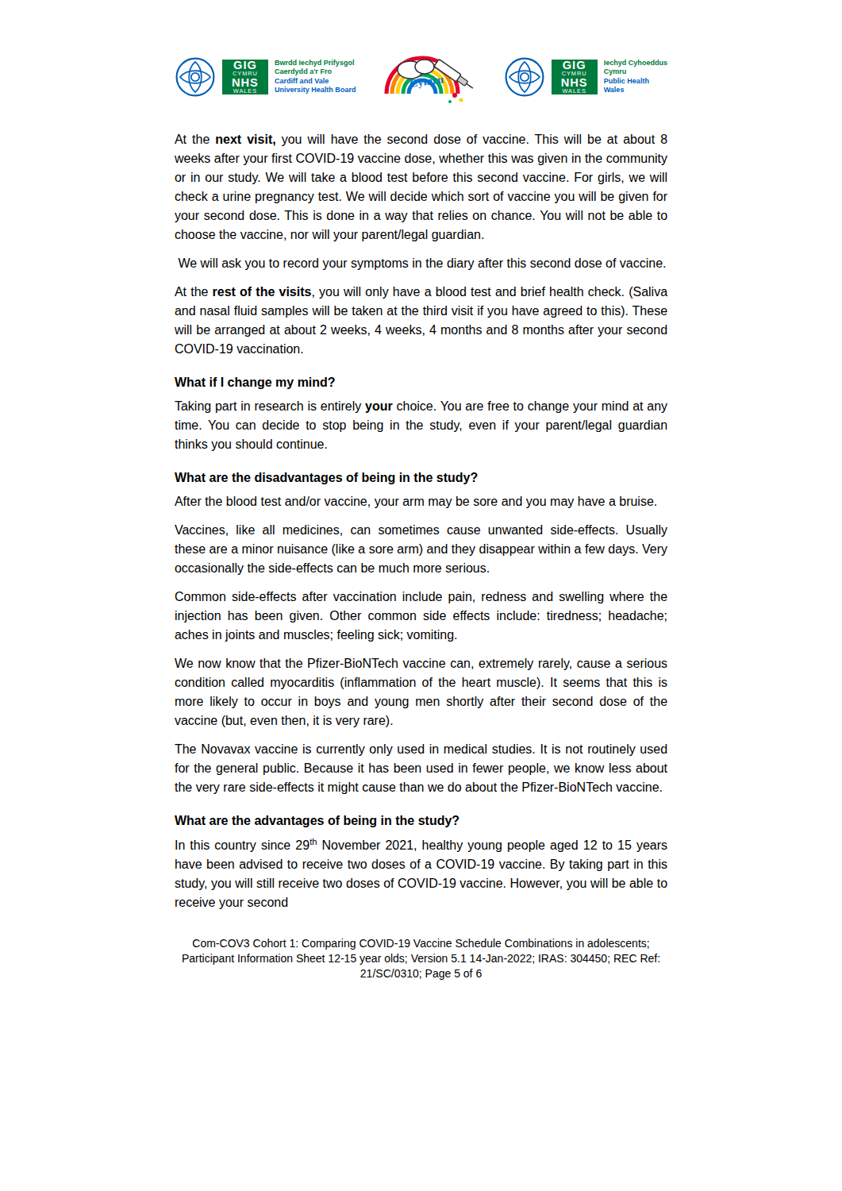GIG CYMRU NHS WALES
Bwrdd Iechyd Prifysgol
Caerdydd a'r Fro
Cardiff and Vale
University Health Board
Cymru
GIG CYMRU NHS WALES
Iechyd Cyhoeddus
Cymru
Public Health
Wales
At the next visit, you will have the second dose of vaccine. This will be at about 8 weeks after your first COVID-19 vaccine dose, whether this was given in the community or in our study. We will take a blood test before this second vaccine. For girls, we will check a urine pregnancy test. We will decide which sort of vaccine you will be given for your second dose. This is done in a way that relies on chance. You will not be able to choose the vaccine, nor will your parent/legal guardian.
We will ask you to record your symptoms in the diary after this second dose of vaccine.
At the rest of the visits, you will only have a blood test and brief health check. (Saliva and nasal fluid samples will be taken at the third visit if you have agreed to this). These will be arranged at about 2 weeks, 4 weeks, 4 months and 8 months after your second COVID-19 vaccination.
What if I change my mind?
Taking part in research is entirely your choice. You are free to change your mind at any time. You can decide to stop being in the study, even if your parent/legal guardian thinks you should continue.
What are the disadvantages of being in the study?
After the blood test and/or vaccine, your arm may be sore and you may have a bruise.
Vaccines, like all medicines, can sometimes cause unwanted side-effects. Usually these are a minor nuisance (like a sore arm) and they disappear within a few days. Very occasionally the side-effects can be much more serious.
Common side-effects after vaccination include pain, redness and swelling where the injection has been given. Other common side effects include: tiredness; headache; aches in joints and muscles; feeling sick; vomiting.
We now know that the Pfizer-BioNTech vaccine can, extremely rarely, cause a serious condition called myocarditis (inflammation of the heart muscle). It seems that this is more likely to occur in boys and young men shortly after their second dose of the vaccine (but, even then, it is very rare).
The Novavax vaccine is currently only used in medical studies. It is not routinely used for the general public. Because it has been used in fewer people, we know less about the very rare side-effects it might cause than we do about the Pfizer-BioNTech vaccine.
What are the advantages of being in the study?
In this country since 29th November 2021, healthy young people aged 12 to 15 years have been advised to receive two doses of a COVID-19 vaccine. By taking part in this study, you will still receive two doses of COVID-19 vaccine. However, you will be able to receive your second
Com-COV3 Cohort 1: Comparing COVID-19 Vaccine Schedule Combinations in adolescents; Participant Information Sheet 12-15 year olds; Version 5.1 14-Jan-2022; IRAS: 304450; REC Ref: 21/SC/0310; Page 5 of 6